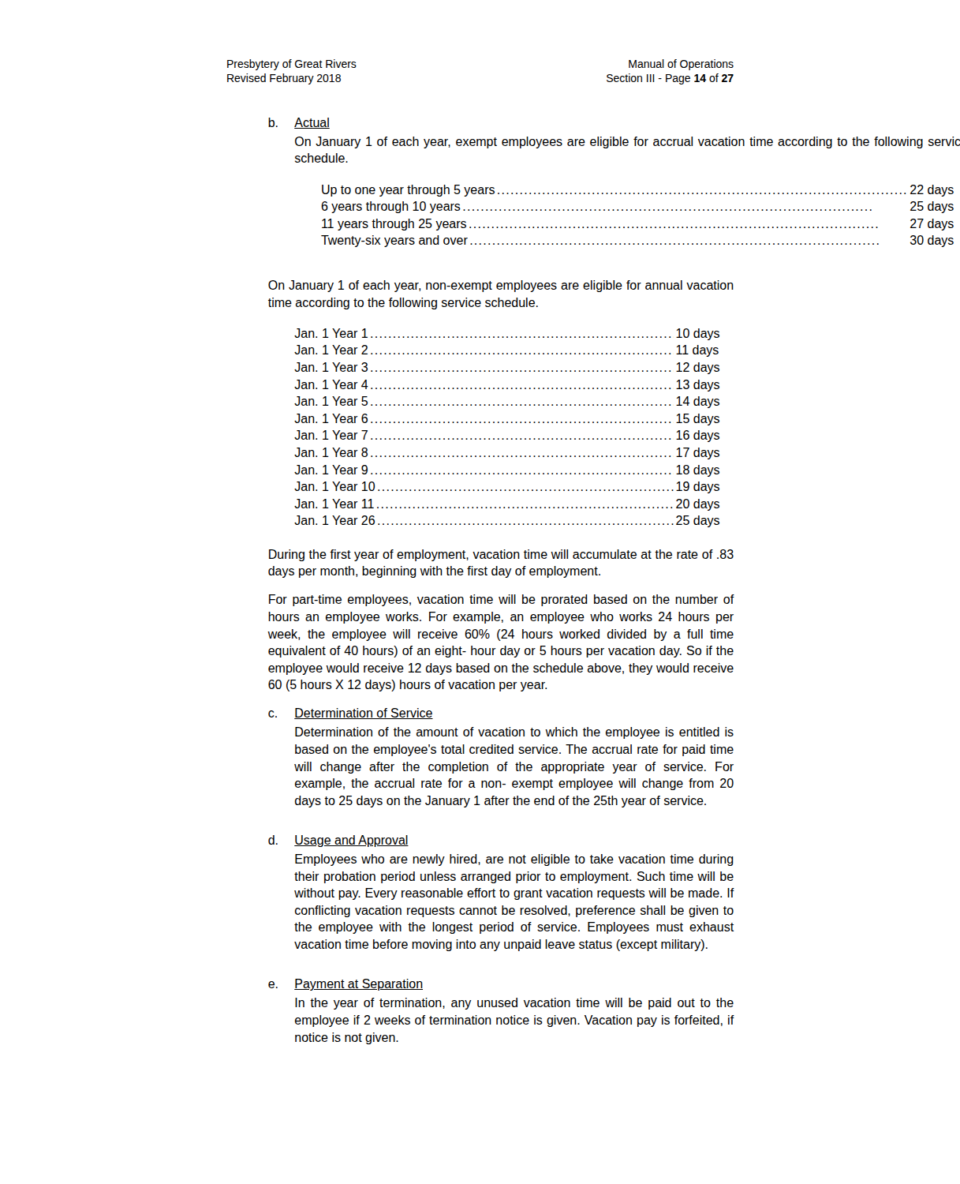Presbytery of Great Rivers
Revised February 2018
Manual of Operations
Section III - Page 14 of 27
b.
Actual
On January 1 of each year, exempt employees are eligible for accrual vacation time according to the following service schedule.
Up to one year through 5 years ........................................................................................... 22 days
6 years through 10 years ........................................................................................... 25 days
11 years through 25 years ........................................................................................... 27 days
Twenty-six years and over ........................................................................................... 30 days
On January 1 of each year, non-exempt employees are eligible for annual vacation time according to the following service schedule.
Jan. 1 Year 1 ........................................................................................... 10 days
Jan. 1 Year 2 ........................................................................................... 11 days
Jan. 1 Year 3 ........................................................................................... 12 days
Jan. 1 Year 4 ........................................................................................... 13 days
Jan. 1 Year 5 ........................................................................................... 14 days
Jan. 1 Year 6 ........................................................................................... 15 days
Jan. 1 Year 7 ........................................................................................... 16 days
Jan. 1 Year 8 ........................................................................................... 17 days
Jan. 1 Year 9 ........................................................................................... 18 days
Jan. 1 Year 10 ........................................................................................... 19 days
Jan. 1 Year 11 ........................................................................................... 20 days
Jan. 1 Year 26 ........................................................................................... 25 days
During the first year of employment, vacation time will accumulate at the rate of .83 days per month, beginning with the first day of employment.
For part-time employees, vacation time will be prorated based on the number of hours an employee works. For example, an employee who works 24 hours per week, the employee will receive 60% (24 hours worked divided by a full time equivalent of 40 hours) of an eight- hour day or 5 hours per vacation day. So if the employee would receive 12 days based on the schedule above, they would receive 60 (5 hours X 12 days) hours of vacation per year.
c.
Determination of Service
Determination of the amount of vacation to which the employee is entitled is based on the employee's total credited service. The accrual rate for paid time will change after the completion of the appropriate year of service. For example, the accrual rate for a non- exempt employee will change from 20 days to 25 days on the January 1 after the end of the 25th year of service.
d.
Usage and Approval
Employees who are newly hired, are not eligible to take vacation time during their probation period unless arranged prior to employment. Such time will be without pay. Every reasonable effort to grant vacation requests will be made. If conflicting vacation requests cannot be resolved, preference shall be given to the employee with the longest period of service. Employees must exhaust vacation time before moving into any unpaid leave status (except military).
e.
Payment at Separation
In the year of termination, any unused vacation time will be paid out to the employee if 2 weeks of termination notice is given. Vacation pay is forfeited, if notice is not given.